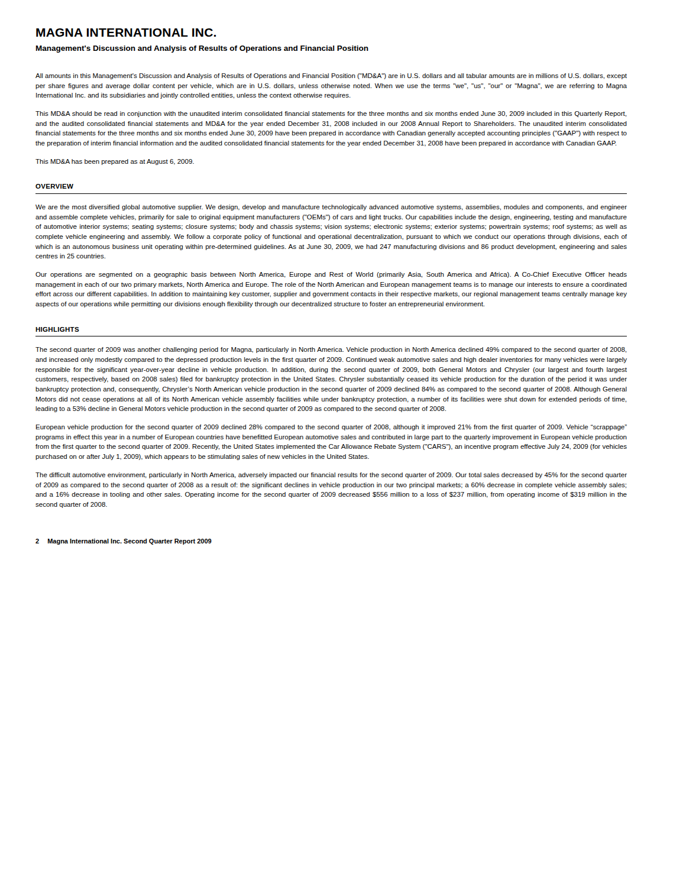MAGNA INTERNATIONAL INC.
Management's Discussion and Analysis of Results of Operations and Financial Position
All amounts in this Management's Discussion and Analysis of Results of Operations and Financial Position ("MD&A") are in U.S. dollars and all tabular amounts are in millions of U.S. dollars, except per share figures and average dollar content per vehicle, which are in U.S. dollars, unless otherwise noted. When we use the terms "we", "us", "our" or "Magna", we are referring to Magna International Inc. and its subsidiaries and jointly controlled entities, unless the context otherwise requires.
This MD&A should be read in conjunction with the unaudited interim consolidated financial statements for the three months and six months ended June 30, 2009 included in this Quarterly Report, and the audited consolidated financial statements and MD&A for the year ended December 31, 2008 included in our 2008 Annual Report to Shareholders. The unaudited interim consolidated financial statements for the three months and six months ended June 30, 2009 have been prepared in accordance with Canadian generally accepted accounting principles ("GAAP") with respect to the preparation of interim financial information and the audited consolidated financial statements for the year ended December 31, 2008 have been prepared in accordance with Canadian GAAP.
This MD&A has been prepared as at August 6, 2009.
OVERVIEW
We are the most diversified global automotive supplier. We design, develop and manufacture technologically advanced automotive systems, assemblies, modules and components, and engineer and assemble complete vehicles, primarily for sale to original equipment manufacturers ("OEMs") of cars and light trucks. Our capabilities include the design, engineering, testing and manufacture of automotive interior systems; seating systems; closure systems; body and chassis systems; vision systems; electronic systems; exterior systems; powertrain systems; roof systems; as well as complete vehicle engineering and assembly. We follow a corporate policy of functional and operational decentralization, pursuant to which we conduct our operations through divisions, each of which is an autonomous business unit operating within pre-determined guidelines. As at June 30, 2009, we had 247 manufacturing divisions and 86 product development, engineering and sales centres in 25 countries.
Our operations are segmented on a geographic basis between North America, Europe and Rest of World (primarily Asia, South America and Africa). A Co-Chief Executive Officer heads management in each of our two primary markets, North America and Europe. The role of the North American and European management teams is to manage our interests to ensure a coordinated effort across our different capabilities. In addition to maintaining key customer, supplier and government contacts in their respective markets, our regional management teams centrally manage key aspects of our operations while permitting our divisions enough flexibility through our decentralized structure to foster an entrepreneurial environment.
HIGHLIGHTS
The second quarter of 2009 was another challenging period for Magna, particularly in North America. Vehicle production in North America declined 49% compared to the second quarter of 2008, and increased only modestly compared to the depressed production levels in the first quarter of 2009. Continued weak automotive sales and high dealer inventories for many vehicles were largely responsible for the significant year-over-year decline in vehicle production. In addition, during the second quarter of 2009, both General Motors and Chrysler (our largest and fourth largest customers, respectively, based on 2008 sales) filed for bankruptcy protection in the United States. Chrysler substantially ceased its vehicle production for the duration of the period it was under bankruptcy protection and, consequently, Chrysler’s North American vehicle production in the second quarter of 2009 declined 84% as compared to the second quarter of 2008. Although General Motors did not cease operations at all of its North American vehicle assembly facilities while under bankruptcy protection, a number of its facilities were shut down for extended periods of time, leading to a 53% decline in General Motors vehicle production in the second quarter of 2009 as compared to the second quarter of 2008.
European vehicle production for the second quarter of 2009 declined 28% compared to the second quarter of 2008, although it improved 21% from the first quarter of 2009. Vehicle “scrappage” programs in effect this year in a number of European countries have benefitted European automotive sales and contributed in large part to the quarterly improvement in European vehicle production from the first quarter to the second quarter of 2009. Recently, the United States implemented the Car Allowance Rebate System ("CARS"), an incentive program effective July 24, 2009 (for vehicles purchased on or after July 1, 2009), which appears to be stimulating sales of new vehicles in the United States.
The difficult automotive environment, particularly in North America, adversely impacted our financial results for the second quarter of 2009. Our total sales decreased by 45% for the second quarter of 2009 as compared to the second quarter of 2008 as a result of: the significant declines in vehicle production in our two principal markets; a 60% decrease in complete vehicle assembly sales; and a 16% decrease in tooling and other sales. Operating income for the second quarter of 2009 decreased $556 million to a loss of $237 million, from operating income of $319 million in the second quarter of 2008.
2 Magna International Inc. Second Quarter Report 2009